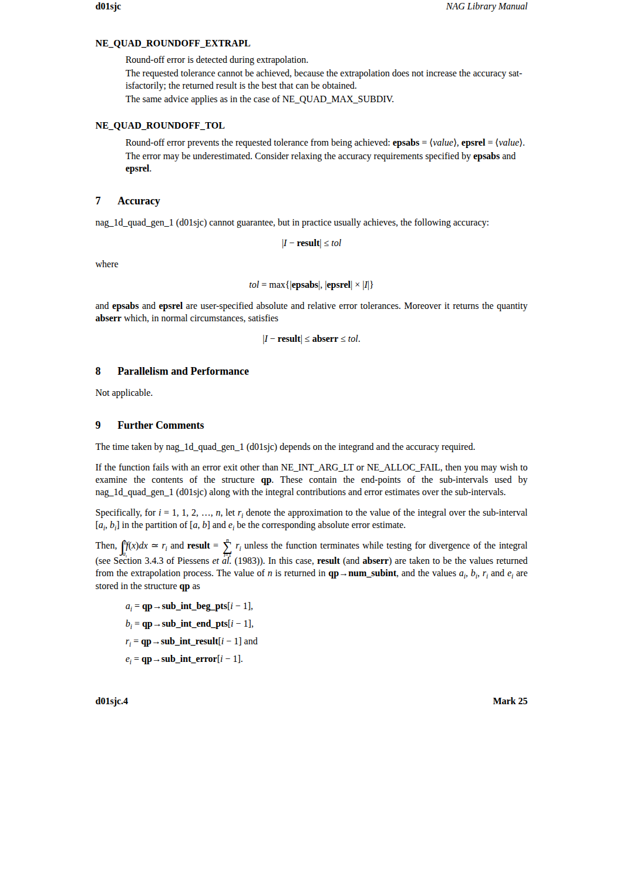d01sjc NAG Library Manual
NE_QUAD_ROUNDOFF_EXTRAPL
Round-off error is detected during extrapolation.
The requested tolerance cannot be achieved, because the extrapolation does not increase the accuracy satisfactorily; the returned result is the best that can be obtained.
The same advice applies as in the case of NE_QUAD_MAX_SUBDIV.
NE_QUAD_ROUNDOFF_TOL
Round-off error prevents the requested tolerance from being achieved: epsabs = ⟨value⟩, epsrel = ⟨value⟩.
The error may be underestimated. Consider relaxing the accuracy requirements specified by epsabs and epsrel.
7 Accuracy
nag_1d_quad_gen_1 (d01sjc) cannot guarantee, but in practice usually achieves, the following accuracy:
|I − result| ≤ tol
where
tol = max{|epsabs|, |epsrel| × |I|}
and epsabs and epsrel are user-specified absolute and relative error tolerances. Moreover it returns the quantity abserr which, in normal circumstances, satisfies
|I − result| ≤ abserr ≤ tol.
8 Parallelism and Performance
Not applicable.
9 Further Comments
The time taken by nag_1d_quad_gen_1 (d01sjc) depends on the integrand and the accuracy required.
If the function fails with an error exit other than NE_INT_ARG_LT or NE_ALLOC_FAIL, then you may wish to examine the contents of the structure qp. These contain the end-points of the sub-intervals used by nag_1d_quad_gen_1 (d01sjc) along with the integral contributions and error estimates over the sub-intervals.
Specifically, for i = 1, 1, 2, …, n, let ri denote the approximation to the value of the integral over the sub-interval [ai, bi] in the partition of [a, b] and ei be the corresponding absolute error estimate.
Then, ∫bi ai f(x)dx ≃ ri and result = ∑ni=1 ri unless the function terminates while testing for divergence of the integral (see Section 3.4.3 of Piessens et al. (1983)). In this case, result (and abserr) are taken to be the values returned from the extrapolation process. The value of n is returned in qp→num_subint, and the values ai, bi, ri and ei are stored in the structure qp as
ai = qp→sub_int_beg_pts[i − 1],
bi = qp→sub_int_end_pts[i − 1],
ri = qp→sub_int_result[i − 1] and
ei = qp→sub_int_error[i − 1].
d01sjc.4 Mark 25